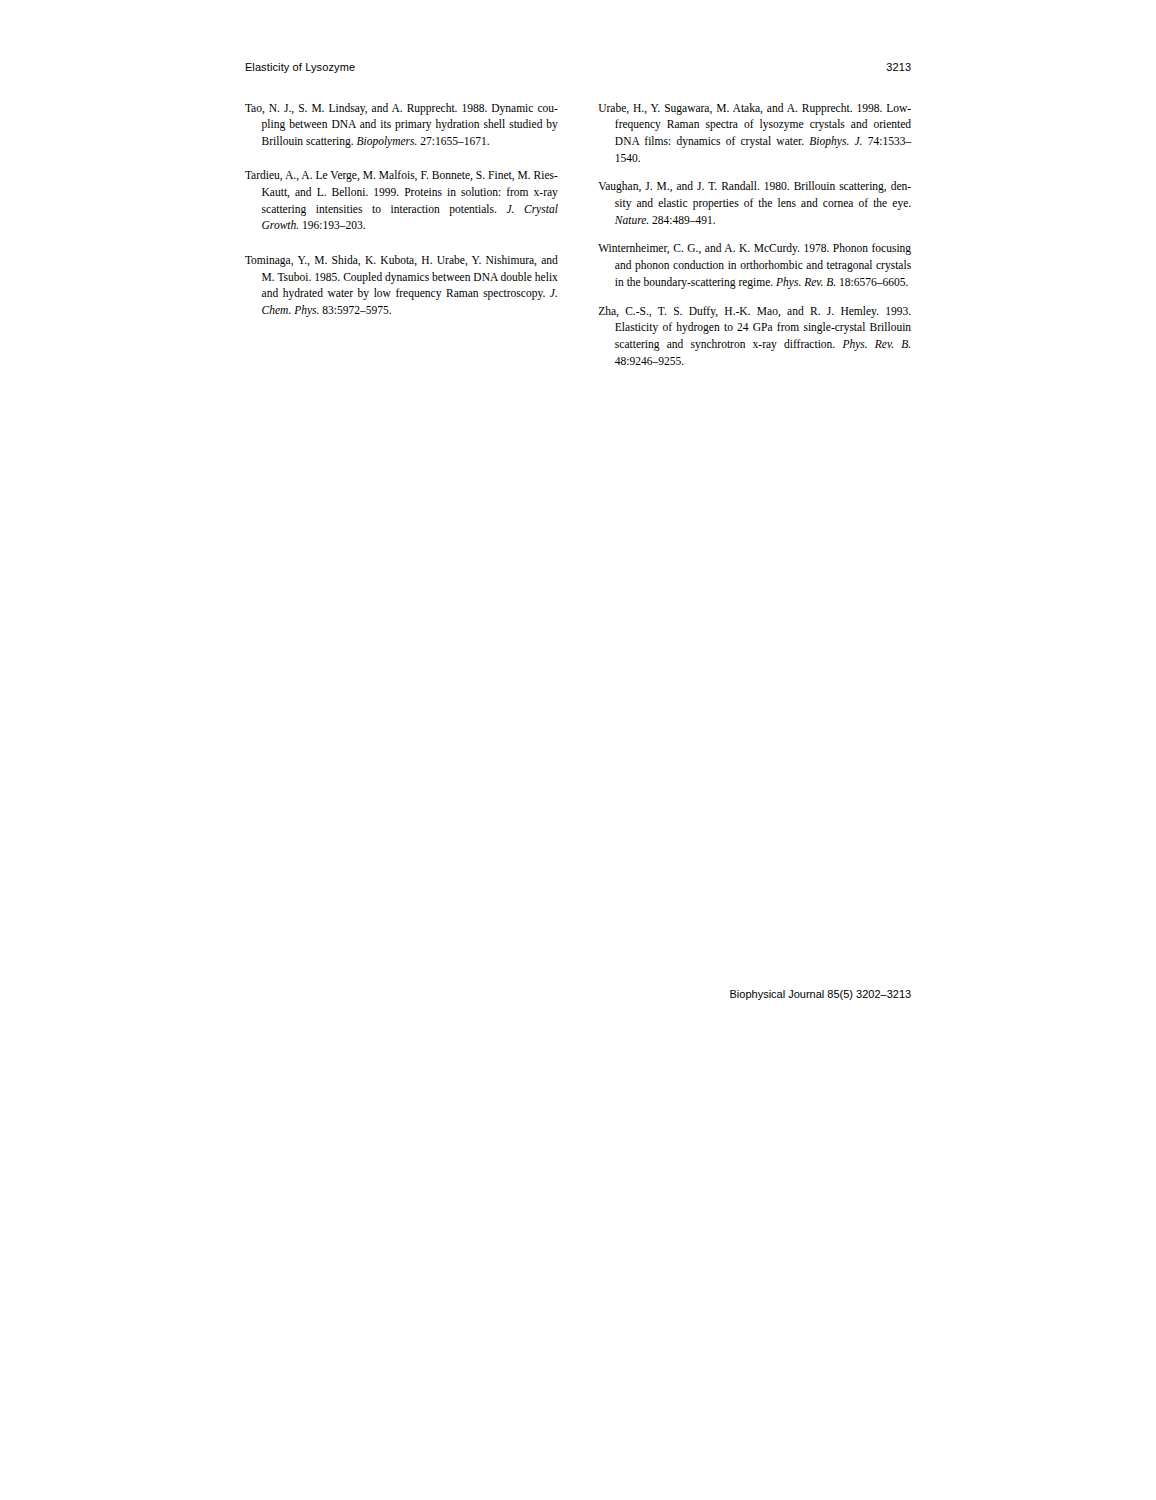Elasticity of Lysozyme 3213
Tao, N. J., S. M. Lindsay, and A. Rupprecht. 1988. Dynamic coupling between DNA and its primary hydration shell studied by Brillouin scattering. Biopolymers. 27:1655–1671.
Tardieu, A., A. Le Verge, M. Malfois, F. Bonnete, S. Finet, M. Ries-Kautt, and L. Belloni. 1999. Proteins in solution: from x-ray scattering intensities to interaction potentials. J. Crystal Growth. 196:193–203.
Tominaga, Y., M. Shida, K. Kubota, H. Urabe, Y. Nishimura, and M. Tsuboi. 1985. Coupled dynamics between DNA double helix and hydrated water by low frequency Raman spectroscopy. J. Chem. Phys. 83:5972–5975.
Urabe, H., Y. Sugawara, M. Ataka, and A. Rupprecht. 1998. Low-frequency Raman spectra of lysozyme crystals and oriented DNA films: dynamics of crystal water. Biophys. J. 74:1533–1540.
Vaughan, J. M., and J. T. Randall. 1980. Brillouin scattering, density and elastic properties of the lens and cornea of the eye. Nature. 284:489–491.
Winternheimer, C. G., and A. K. McCurdy. 1978. Phonon focusing and phonon conduction in orthorhombic and tetragonal crystals in the boundary-scattering regime. Phys. Rev. B. 18:6576–6605.
Zha, C.-S., T. S. Duffy, H.-K. Mao, and R. J. Hemley. 1993. Elasticity of hydrogen to 24 GPa from single-crystal Brillouin scattering and synchrotron x-ray diffraction. Phys. Rev. B. 48:9246–9255.
Biophysical Journal 85(5) 3202–3213